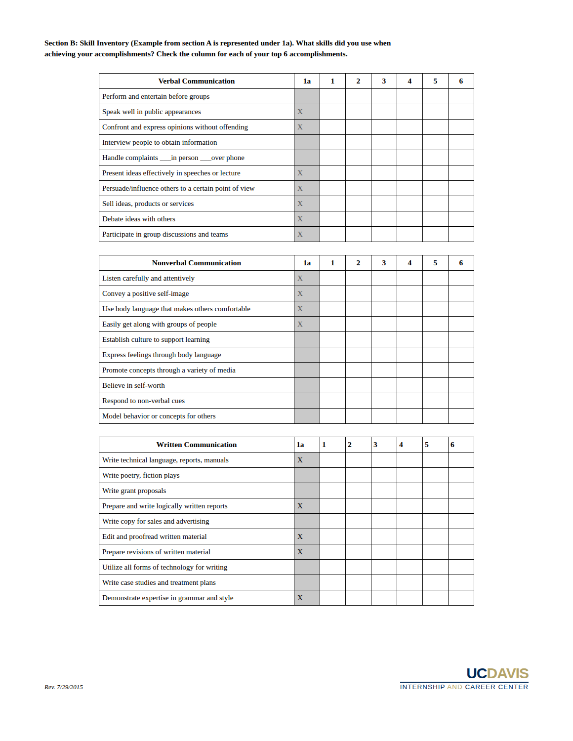Section B: Skill Inventory (Example from section A is represented under 1a). What skills did you use when achieving your accomplishments? Check the column for each of your top 6 accomplishments.
| Verbal Communication | 1a | 1 | 2 | 3 | 4 | 5 | 6 |
| --- | --- | --- | --- | --- | --- | --- | --- |
| Perform and entertain before groups | | | | | | | |
| Speak well in public appearances | X | | | | | | |
| Confront and express opinions without offending | X | | | | | | |
| Interview people to obtain information | | | | | | | |
| Handle complaints ___in person ___over phone | | | | | | | |
| Present ideas effectively in speeches or lecture | X | | | | | | |
| Persuade/influence others to a certain point of view | X | | | | | | |
| Sell ideas, products or services | X | | | | | | |
| Debate ideas with others | X | | | | | | |
| Participate in group discussions and teams | X | | | | | | |
| Nonverbal Communication | 1a | 1 | 2 | 3 | 4 | 5 | 6 |
| --- | --- | --- | --- | --- | --- | --- | --- |
| Listen carefully and attentively | X | | | | | | |
| Convey a positive self-image | X | | | | | | |
| Use body language that makes others comfortable | X | | | | | | |
| Easily get along with groups of people | X | | | | | | |
| Establish culture to support learning | | | | | | | |
| Express feelings through body language | | | | | | | |
| Promote concepts through a variety of media | | | | | | | |
| Believe in self-worth | | | | | | | |
| Respond to non-verbal cues | | | | | | | |
| Model behavior or concepts for others | | | | | | | |
| Written Communication | 1a | 1 | 2 | 3 | 4 | 5 | 6 |
| --- | --- | --- | --- | --- | --- | --- | --- |
| Write technical language, reports, manuals | X | | | | | | |
| Write poetry, fiction plays | | | | | | | |
| Write grant proposals | | | | | | | |
| Prepare and write logically written reports | X | | | | | | |
| Write copy for sales and advertising | | | | | | | |
| Edit and proofread written material | X | | | | | | |
| Prepare revisions of written material | X | | | | | | |
| Utilize all forms of technology for writing | | | | | | | |
| Write case studies and treatment plans | | | | | | | |
| Demonstrate expertise in grammar and style | X | | | | | | |
Rev. 7/29/2015
UC DAVIS
INTERNSHIP AND CAREER CENTER